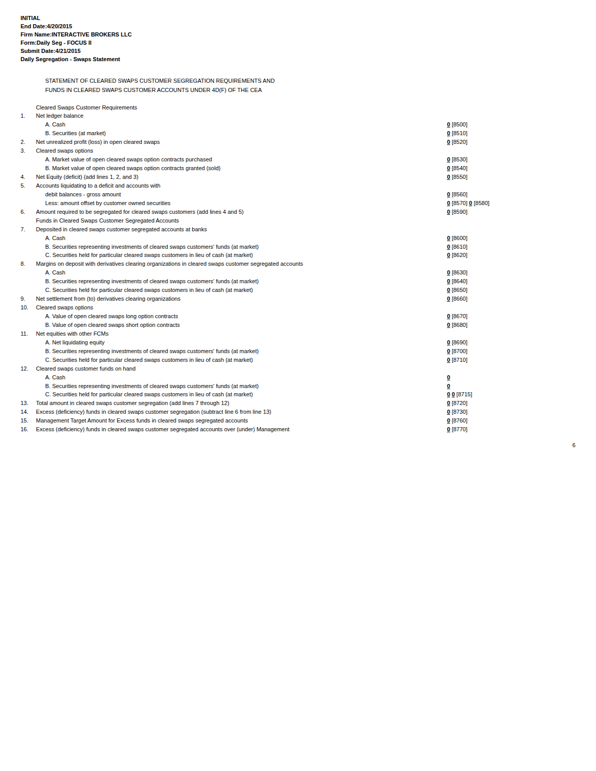INITIAL
End Date:4/20/2015
Firm Name:INTERACTIVE BROKERS LLC
Form:Daily Seg - FOCUS II
Submit Date:4/21/2015
Daily Segregation - Swaps Statement
STATEMENT OF CLEARED SWAPS CUSTOMER SEGREGATION REQUIREMENTS AND
FUNDS IN CLEARED SWAPS CUSTOMER ACCOUNTS UNDER 4D(F) OF THE CEA
| | Cleared Swaps Customer Requirements | |
| 1. | Net ledger balance | |
| | A. Cash | 0 [8500] |
| | B. Securities (at market) | 0 [8510] |
| 2. | Net unrealized profit (loss) in open cleared swaps | 0 [8520] |
| 3. | Cleared swaps options | |
| | A. Market value of open cleared swaps option contracts purchased | 0 [8530] |
| | B. Market value of open cleared swaps option contracts granted (sold) | 0 [8540] |
| 4. | Net Equity (deficit) (add lines 1, 2, and 3) | 0 [8550] |
| 5. | Accounts liquidating to a deficit and accounts with | |
| | debit balances - gross amount | 0 [8560] |
| | Less: amount offset by customer owned securities | 0 [8570] 0 [8580] |
| 6. | Amount required to be segregated for cleared swaps customers (add lines 4 and 5) | 0 [8590] |
| | Funds in Cleared Swaps Customer Segregated Accounts | |
| 7. | Deposited in cleared swaps customer segregated accounts at banks | |
| | A. Cash | 0 [8600] |
| | B. Securities representing investments of cleared swaps customers' funds (at market) | 0 [8610] |
| | C. Securities held for particular cleared swaps customers in lieu of cash (at market) | 0 [8620] |
| 8. | Margins on deposit with derivatives clearing organizations in cleared swaps customer segregated accounts | |
| | A. Cash | 0 [8630] |
| | B. Securities representing investments of cleared swaps customers' funds (at market) | 0 [8640] |
| | C. Securities held for particular cleared swaps customers in lieu of cash (at market) | 0 [8650] |
| 9. | Net settlement from (to) derivatives clearing organizations | 0 [8660] |
| 10. | Cleared swaps options | |
| | A. Value of open cleared swaps long option contracts | 0 [8670] |
| | B. Value of open cleared swaps short option contracts | 0 [8680] |
| 11. | Net equities with other FCMs | |
| | A. Net liquidating equity | 0 [8690] |
| | B. Securities representing investments of cleared swaps customers' funds (at market) | 0 [8700] |
| | C. Securities held for particular cleared swaps customers in lieu of cash (at market) | 0 [8710] |
| 12. | Cleared swaps customer funds on hand | |
| | A. Cash | 0 |
| | B. Securities representing investments of cleared swaps customers' funds (at market) | 0 |
| | C. Securities held for particular cleared swaps customers in lieu of cash (at market) | 0 0 [8715] |
| 13. | Total amount in cleared swaps customer segregation (add lines 7 through 12) | 0 [8720] |
| 14. | Excess (deficiency) funds in cleared swaps customer segregation (subtract line 6 from line 13) | 0 [8730] |
| 15. | Management Target Amount for Excess funds in cleared swaps segregated accounts | 0 [8760] |
| 16. | Excess (deficiency) funds in cleared swaps customer segregated accounts over (under) Management | 0 [8770] |
6